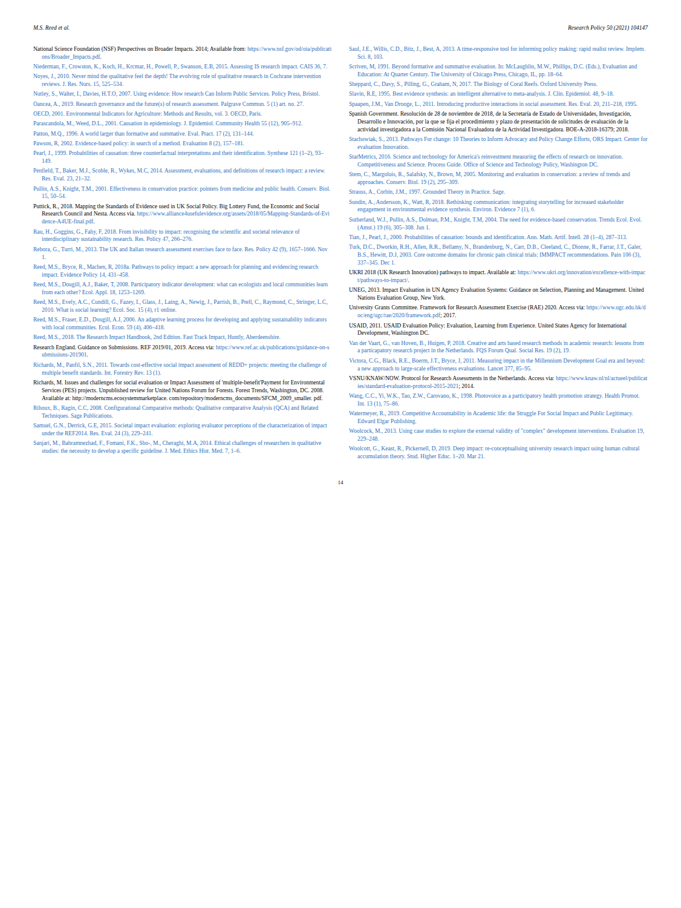M.S. Reed et al. Research Policy 50 (2021) 104147
National Science Foundation (NSF) Perspectives on Broader Impacts. 2014; Available from: https://www.nsf.gov/od/oia/publications/Broader_Impacts.pdf.
Niederman, F., Crowston, K., Koch, H., Krcmar, H., Powell, P., Swanson, E.B, 2015. Assessing IS research impact. CAIS 36, 7.
Noyes, J., 2010. Never mind the qualitative feel the depth! The evolving role of qualitative research in Cochrane intervention reviews. J. Res. Nurs. 15, 525–534.
Nutley, S., Walter, I., Davies, H.T.O, 2007. Using evidence: How research Can Inform Public Services. Policy Press, Bristol.
Oancea, A., 2019. Research governance and the future(s) of research assessment. Palgrave Commun. 5 (1) art. no. 27.
OECD, 2001. Environmental Indicators for Agriculture: Methods and Results, vol. 3. OECD, Paris.
Parascandola, M., Weed, D.L., 2001. Causation in epidemiology. J. Epidemiol. Community Health 55 (12), 905–912.
Patton, M.Q., 1996. A world larger than formative and summative. Eval. Pract. 17 (2), 131–144.
Pawson, R, 2002. Evidence-based policy: in search of a method. Evaluation 8 (2), 157–181.
Pearl, J., 1999. Probabilities of causation: three counterfactual interpretations and their identification. Synthese 121 (1–2), 93–149.
Penfield, T., Baker, M.J., Scoble, R., Wykes, M.C, 2014. Assessment, evaluations, and definitions of research impact: a review. Res. Eval. 23, 21–32.
Pullin, A.S., Knight, T.M., 2001. Effectiveness in conservation practice: pointers from medicine and public health. Conserv. Biol. 15, 50–54.
Puttick, R., 2018. Mapping the Standards of Evidence used in UK Social Policy. Big Lottery Fund, the Economic and Social Research Council and Nesta. Access via. https://www.alliance4usefulevidence.org/assets/2018/05/Mapping-Standards-of-Evidence-A4UE-final.pdf.
Rau, H., Goggins, G., Fahy, F, 2018. From invisibility to impact: recognising the scientific and societal relevance of interdisciplinary sustainability research. Res. Policy 47, 266–276.
Rebora, G., Turri, M., 2013. The UK and Italian research assessment exercises face to face. Res. Policy 42 (9), 1657–1666. Nov 1.
Reed, M.S., Bryce, R., Machen, R, 2018a. Pathways to policy impact: a new approach for planning and evidencing research impact. Evidence Policy 14, 431–458.
Reed, M.S., Dougill, A.J., Baker, T, 2008. Participatory indicator development: what can ecologists and local communities learn from each other? Ecol. Appl. 18, 1253–1269.
Reed, M.S., Evely, A.C., Cundill, G., Fazey, I., Glass, J., Laing, A., Newig, J., Parrish, B., Prell, C., Raymond, C., Stringer, L.C, 2010. What is social learning? Ecol. Soc. 15 (4), r1 online.
Reed, M.S., Fraser, E.D., Dougill, A.J, 2006. An adaptive learning process for developing and applying sustainability indicators with local communities. Ecol. Econ. 59 (4), 406–418.
Reed, M.S., 2018. The Research Impact Handbook, 2nd Edition. Fast Track Impact, Huntly, Aberdeenshire.
Research England. Guidance on Submissions. REF 2019/01, 2019. Access via: https://www.ref.ac.uk/publications/guidance-on-submissions-201901.
Richards, M., Panfil, S.N., 2011. Towards cost-effective social impact assessment of REDD+ projects: meeting the challenge of multiple benefit standards. Int. Forestry Rev. 13 (1).
Richards, M. Issues and challenges for social evaluation or Impact Assessment of 'multiple-benefit'Payment for Environmental Services (PES) projects. Unpublished review for United Nations Forum for Forests. Forest Trends, Washington, DC. 2008. Available at: http://moderncms.ecosystemmarketplace. com/repository/moderncms_documents/SFCM_2009_smaller. pdf.
Rihoux, B., Ragin, C.C, 2008. Configurational Comparative methods: Qualitative comparative Analysis (QCA) and Related Techniques. Sage Publications.
Samuel, G.N., Derrick, G.E, 2015. Societal impact evaluation: exploring evaluator perceptions of the characterization of impact under the REF2014. Res. Eval. 24 (3), 229–241.
Sanjari, M., Bahramnezhad, F., Fomani, F.K., Sho-, M., Cheraghi, M.A, 2014. Ethical challenges of researchers in qualitative studies: the necessity to develop a specific guideline. J. Med. Ethics Hist. Med. 7, 1–6.
Saul, J.E., Willis, C.D., Bitz, J., Best, A, 2013. A time-responsive tool for informing policy making: rapid realist review. Implem. Sci. 8, 103.
Scriven, M, 1991. Beyond formative and summative evaluation. In: McLaughlin, M.W., Phillips, D.C. (Eds.), Evaluation and Education: At Quarter Century. The University of Chicago Press, Chicago, IL, pp. 18–64.
Sheppard, C., Davy, S., Pilling, G., Graham, N, 2017. The Biology of Coral Reefs. Oxford University Press.
Slavin, R.E, 1995. Best evidence synthesis: an intelligent alternative to meta-analysis. J. Clin. Epidemiol. 48, 9–18.
Spaapen, J.M., Van Drooge, L., 2011. Introducing productive interactions in social assessment. Res. Eval. 20, 211–218, 1995.
Spanish Government. Resolución de 28 de noviembre de 2018, de la Secretaría de Estado de Universidades, Investigación, Desarrollo e Innovación, por la que se fija el procedimiento y plazo de presentación de solicitudes de evaluación de la actividad investigadora a la Comisión Nacional Evaluadora de la Actividad Investigadora. BOE-A-2018-16379; 2018.
Stachowiak, S., 2013. Pathways For change: 10 Theories to Inform Advocacy and Policy Change Efforts, ORS Impact. Center for evaluation Innovation.
StarMetrics, 2016. Science and technology for America's reinvestment measuring the effects of research on innovation. Competitiveness and Science. Process Guide. Office of Science and Technology Policy, Washington DC.
Stem, C., Margoluis, R., Salafsky, N., Brown, M, 2005. Monitoring and evaluation in conservation: a review of trends and approaches. Conserv. Biol. 19 (2), 295–309.
Strauss, A., Corbin, J.M., 1997. Grounded Theory in Practice. Sage.
Sundin, A., Andersson, K., Watt, R, 2018. Rethinking communication: integrating storytelling for increased stakeholder engagement in environmental evidence synthesis. Environ. Evidence 7 (1), 6.
Sutherland, W.J., Pullin, A.S., Dolman, P.M., Knight, T.M, 2004. The need for evidence-based conservation. Trends Ecol. Evol. (Amst.) 19 (6), 305–308. Jun 1.
Tian, J., Pearl, J., 2000. Probabilities of causation: bounds and identification. Ann. Math. Artif. Intell. 28 (1–4), 287–313.
Turk, D.C., Dworkin, R.H., Allen, R.R., Bellamy, N., Brandenburg, N., Carr, D.B., Cleeland, C., Dionne, R., Farrar, J.T., Galer, B.S., Hewitt, D.J, 2003. Core outcome domains for chronic pain clinical trials: IMMPACT recommendations. Pain 106 (3), 337–345. Dec 1.
UKRI 2018 (UK Research Innovation) pathways to impact. Available at: https://www.ukri.org/innovation/excellence-with-impact/pathways-to-impact/.
UNEG, 2013. Impact Evaluation in UN Agency Evaluation Systems: Guidance on Selection, Planning and Management. United Nations Evaluation Group, New York.
University Grants Committee. Framework for Research Assessment Exercise (RAE) 2020. Access via: https://www.ugc.edu.hk/doc/eng/ugc/rae/2020/framework.pdf; 2017.
USAID, 2011. USAID Evaluation Policy: Evaluation, Learning from Experience. United States Agency for International Development, Washington DC.
Van der Vaart, G., van Hoven, B., Huigen, P, 2018. Creative and arts based research methods in academic research: lessons from a particapatory research project in the Netherlands. FQS Forum Qual. Social Res. 19 (2), 19.
Victora, C.G., Black, R.E., Boerm, J.T., Bryce, J, 2011. Measuring impact in the Millennium Development Goal era and beyond: a new approach to large-scale effectiveness evaluations. Lancet 377, 85–95.
VSNU/KNAW/NOW. Protocol for Research Assessments in the Netherlands. Access via: https://www.knaw.nl/nl/actueel/publicaties/standard-evaluation-protocol-2015-2021; 2014.
Wang, C.C., Yi, W.K., Tao, Z.W., Carovano, K., 1998. Photovoice as a participatory health promotion strategy. Health Promot. Int. 13 (1), 75–86.
Watermeyer, R., 2019. Competitive Accountability in Academic life: the Struggle For Social Impact and Public Legitimacy. Edward Elgar Publishing.
Woolcock, M., 2013. Using case studies to explore the external validity of "complex" development interventions. Evaluation 19, 229–248.
Woolcott, G., Keast, R., Pickernell, D, 2019. Deep impact: re-conceptualising university research impact using human cultural accumulation theory. Stud. Higher Educ. 1–20. Mar 21.
14